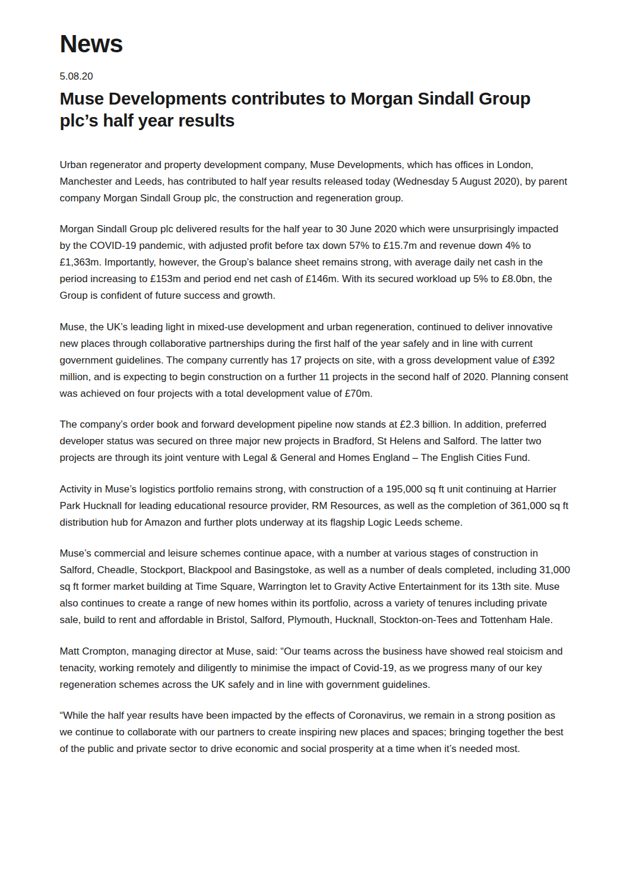News
5.08.20
Muse Developments contributes to Morgan Sindall Group plc’s half year results
Urban regenerator and property development company, Muse Developments, which has offices in London, Manchester and Leeds, has contributed to half year results released today (Wednesday 5 August 2020), by parent company Morgan Sindall Group plc, the construction and regeneration group.
Morgan Sindall Group plc delivered results for the half year to 30 June 2020 which were unsurprisingly impacted by the COVID-19 pandemic, with adjusted profit before tax down 57% to £15.7m and revenue down 4% to £1,363m. Importantly, however, the Group’s balance sheet remains strong, with average daily net cash in the period increasing to £153m and period end net cash of £146m. With its secured workload up 5% to £8.0bn, the Group is confident of future success and growth.
Muse, the UK’s leading light in mixed-use development and urban regeneration, continued to deliver innovative new places through collaborative partnerships during the first half of the year safely and in line with current government guidelines. The company currently has 17 projects on site, with a gross development value of £392 million, and is expecting to begin construction on a further 11 projects in the second half of 2020. Planning consent was achieved on four projects with a total development value of £70m.
The company’s order book and forward development pipeline now stands at £2.3 billion. In addition, preferred developer status was secured on three major new projects in Bradford, St Helens and Salford. The latter two projects are through its joint venture with Legal & General and Homes England – The English Cities Fund.
Activity in Muse’s logistics portfolio remains strong, with construction of a 195,000 sq ft unit continuing at Harrier Park Hucknall for leading educational resource provider, RM Resources, as well as the completion of 361,000 sq ft distribution hub for Amazon and further plots underway at its flagship Logic Leeds scheme.
Muse’s commercial and leisure schemes continue apace, with a number at various stages of construction in Salford, Cheadle, Stockport, Blackpool and Basingstoke, as well as a number of deals completed, including 31,000 sq ft former market building at Time Square, Warrington let to Gravity Active Entertainment for its 13th site. Muse also continues to create a range of new homes within its portfolio, across a variety of tenures including private sale, build to rent and affordable in Bristol, Salford, Plymouth, Hucknall, Stockton-on-Tees and Tottenham Hale.
Matt Crompton, managing director at Muse, said: “Our teams across the business have showed real stoicism and tenacity, working remotely and diligently to minimise the impact of Covid-19, as we progress many of our key regeneration schemes across the UK safely and in line with government guidelines.
“While the half year results have been impacted by the effects of Coronavirus, we remain in a strong position as we continue to collaborate with our partners to create inspiring new places and spaces; bringing together the best of the public and private sector to drive economic and social prosperity at a time when it’s needed most.